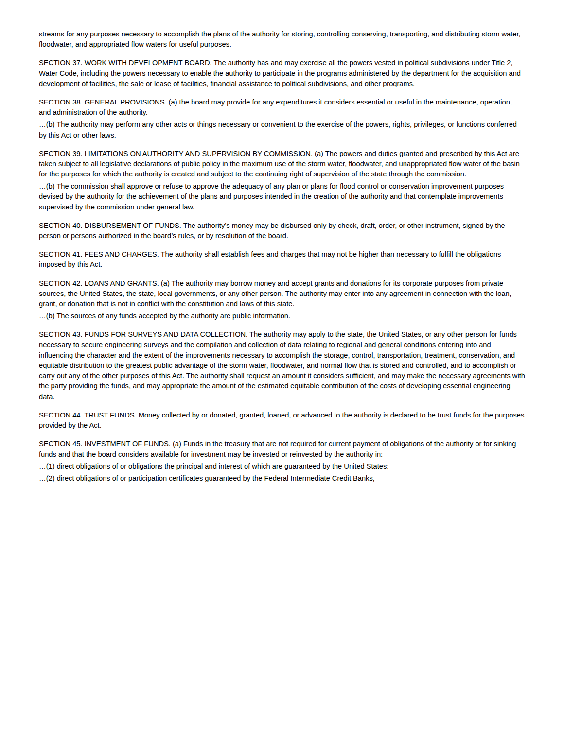streams for any purposes necessary to accomplish the plans of the authority for storing, controlling conserving, transporting, and distributing storm water, floodwater, and appropriated flow waters for useful purposes.
SECTION 37. WORK WITH DEVELOPMENT BOARD. The authority has and may exercise all the powers vested in political subdivisions under Title 2, Water Code, including the powers necessary to enable the authority to participate in the programs administered by the department for the acquisition and development of facilities, the sale or lease of facilities, financial assistance to political subdivisions, and other programs.
SECTION 38. GENERAL PROVISIONS. (a) the board may provide for any expenditures it considers essential or useful in the maintenance, operation, and administration of the authority.
…(b) The authority may perform any other acts or things necessary or convenient to the exercise of the powers, rights, privileges, or functions conferred by this Act or other laws.
SECTION 39. LIMITATIONS ON AUTHORITY AND SUPERVISION BY COMMISSION. (a) The powers and duties granted and prescribed by this Act are taken subject to all legislative declarations of public policy in the maximum use of the storm water, floodwater, and unappropriated flow water of the basin for the purposes for which the authority is created and subject to the continuing right of supervision of the state through the commission.
…(b) The commission shall approve or refuse to approve the adequacy of any plan or plans for flood control or conservation improvement purposes devised by the authority for the achievement of the plans and purposes intended in the creation of the authority and that contemplate improvements supervised by the commission under general law.
SECTION 40. DISBURSEMENT OF FUNDS. The authority’s money may be disbursed only by check, draft, order, or other instrument, signed by the person or persons authorized in the board’s rules, or by resolution of the board.
SECTION 41. FEES AND CHARGES. The authority shall establish fees and charges that may not be higher than necessary to fulfill the obligations imposed by this Act.
SECTION 42. LOANS AND GRANTS. (a) The authority may borrow money and accept grants and donations for its corporate purposes from private sources, the United States, the state, local governments, or any other person. The authority may enter into any agreement in connection with the loan, grant, or donation that is not in conflict with the constitution and laws of this state.
…(b) The sources of any funds accepted by the authority are public information.
SECTION 43. FUNDS FOR SURVEYS AND DATA COLLECTION. The authority may apply to the state, the United States, or any other person for funds necessary to secure engineering surveys and the compilation and collection of data relating to regional and general conditions entering into and influencing the character and the extent of the improvements necessary to accomplish the storage, control, transportation, treatment, conservation, and equitable distribution to the greatest public advantage of the storm water, floodwater, and normal flow that is stored and controlled, and to accomplish or carry out any of the other purposes of this Act. The authority shall request an amount it considers sufficient, and may make the necessary agreements with the party providing the funds, and may appropriate the amount of the estimated equitable contribution of the costs of developing essential engineering data.
SECTION 44. TRUST FUNDS. Money collected by or donated, granted, loaned, or advanced to the authority is declared to be trust funds for the purposes provided by the Act.
SECTION 45. INVESTMENT OF FUNDS. (a) Funds in the treasury that are not required for current payment of obligations of the authority or for sinking funds and that the board considers available for investment may be invested or reinvested by the authority in:
…(1) direct obligations of or obligations the principal and interest of which are guaranteed by the United States;
…(2) direct obligations of or participation certificates guaranteed by the Federal Intermediate Credit Banks,